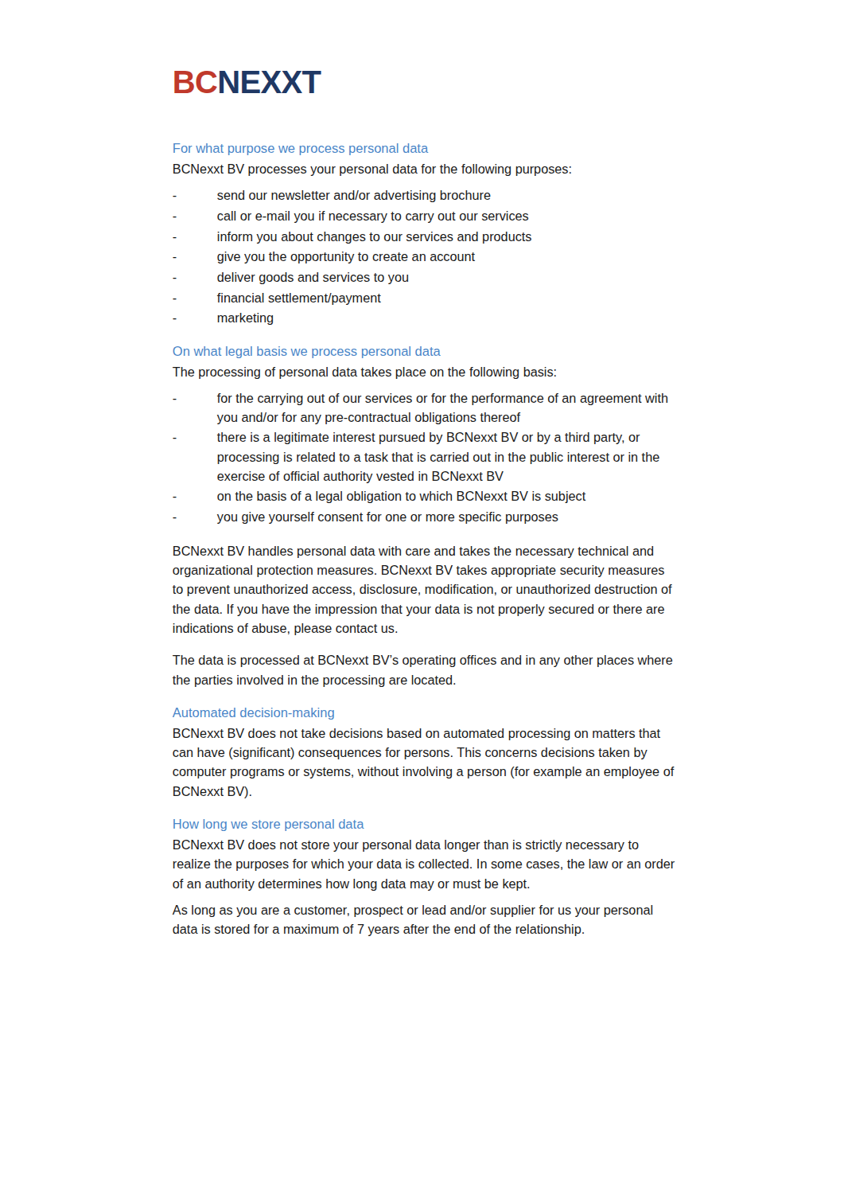BC NEXXT
For what purpose we process personal data
BCNexxt BV processes your personal data for the following purposes:
send our newsletter and/or advertising brochure
call or e-mail you if necessary to carry out our services
inform you about changes to our services and products
give you the opportunity to create an account
deliver goods and services to you
financial settlement/payment
marketing
On what legal basis we process personal data
The processing of personal data takes place on the following basis:
for the carrying out of our services or for the performance of an agreement with you and/or for any pre-contractual obligations thereof
there is a legitimate interest pursued by BCNexxt BV or by a third party, or processing is related to a task that is carried out in the public interest or in the exercise of official authority vested in BCNexxt BV
on the basis of a legal obligation to which BCNexxt BV is subject
you give yourself consent for one or more specific purposes
BCNexxt BV handles personal data with care and takes the necessary technical and organizational protection measures. BCNexxt BV takes appropriate security measures to prevent unauthorized access, disclosure, modification, or unauthorized destruction of the data. If you have the impression that your data is not properly secured or there are indications of abuse, please contact us.
The data is processed at BCNexxt BV’s operating offices and in any other places where the parties involved in the processing are located.
Automated decision-making
BCNexxt BV does not take decisions based on automated processing on matters that can have (significant) consequences for persons. This concerns decisions taken by computer programs or systems, without involving a person (for example an employee of BCNexxt BV).
How long we store personal data
BCNexxt BV does not store your personal data longer than is strictly necessary to realize the purposes for which your data is collected. In some cases, the law or an order of an authority determines how long data may or must be kept.
As long as you are a customer, prospect or lead and/or supplier for us your personal data is stored for a maximum of 7 years after the end of the relationship.